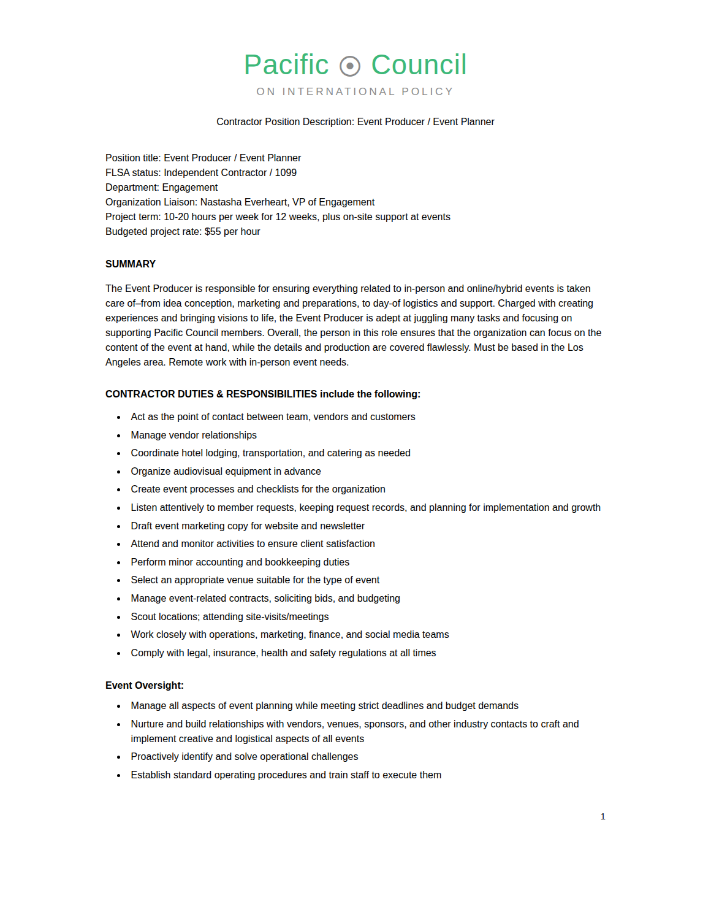Pacific ⦿ Council
ON INTERNATIONAL POLICY
Contractor Position Description: Event Producer / Event Planner
Position title: Event Producer / Event Planner
FLSA status: Independent Contractor / 1099
Department: Engagement
Organization Liaison: Nastasha Everheart, VP of Engagement
Project term: 10-20 hours per week for 12 weeks, plus on-site support at events
Budgeted project rate: $55 per hour
SUMMARY
The Event Producer is responsible for ensuring everything related to in-person and online/hybrid events is taken care of–from idea conception, marketing and preparations, to day-of logistics and support. Charged with creating experiences and bringing visions to life, the Event Producer is adept at juggling many tasks and focusing on supporting Pacific Council members. Overall, the person in this role ensures that the organization can focus on the content of the event at hand, while the details and production are covered flawlessly. Must be based in the Los Angeles area. Remote work with in-person event needs.
CONTRACTOR DUTIES & RESPONSIBILITIES include the following:
Act as the point of contact between team, vendors and customers
Manage vendor relationships
Coordinate hotel lodging, transportation, and catering as needed
Organize audiovisual equipment in advance
Create event processes and checklists for the organization
Listen attentively to member requests, keeping request records, and planning for implementation and growth
Draft event marketing copy for website and newsletter
Attend and monitor activities to ensure client satisfaction
Perform minor accounting and bookkeeping duties
Select an appropriate venue suitable for the type of event
Manage event-related contracts, soliciting bids, and budgeting
Scout locations; attending site-visits/meetings
Work closely with operations, marketing, finance, and social media teams
Comply with legal, insurance, health and safety regulations at all times
Event Oversight:
Manage all aspects of event planning while meeting strict deadlines and budget demands
Nurture and build relationships with vendors, venues, sponsors, and other industry contacts to craft and implement creative and logistical aspects of all events
Proactively identify and solve operational challenges
Establish standard operating procedures and train staff to execute them
1